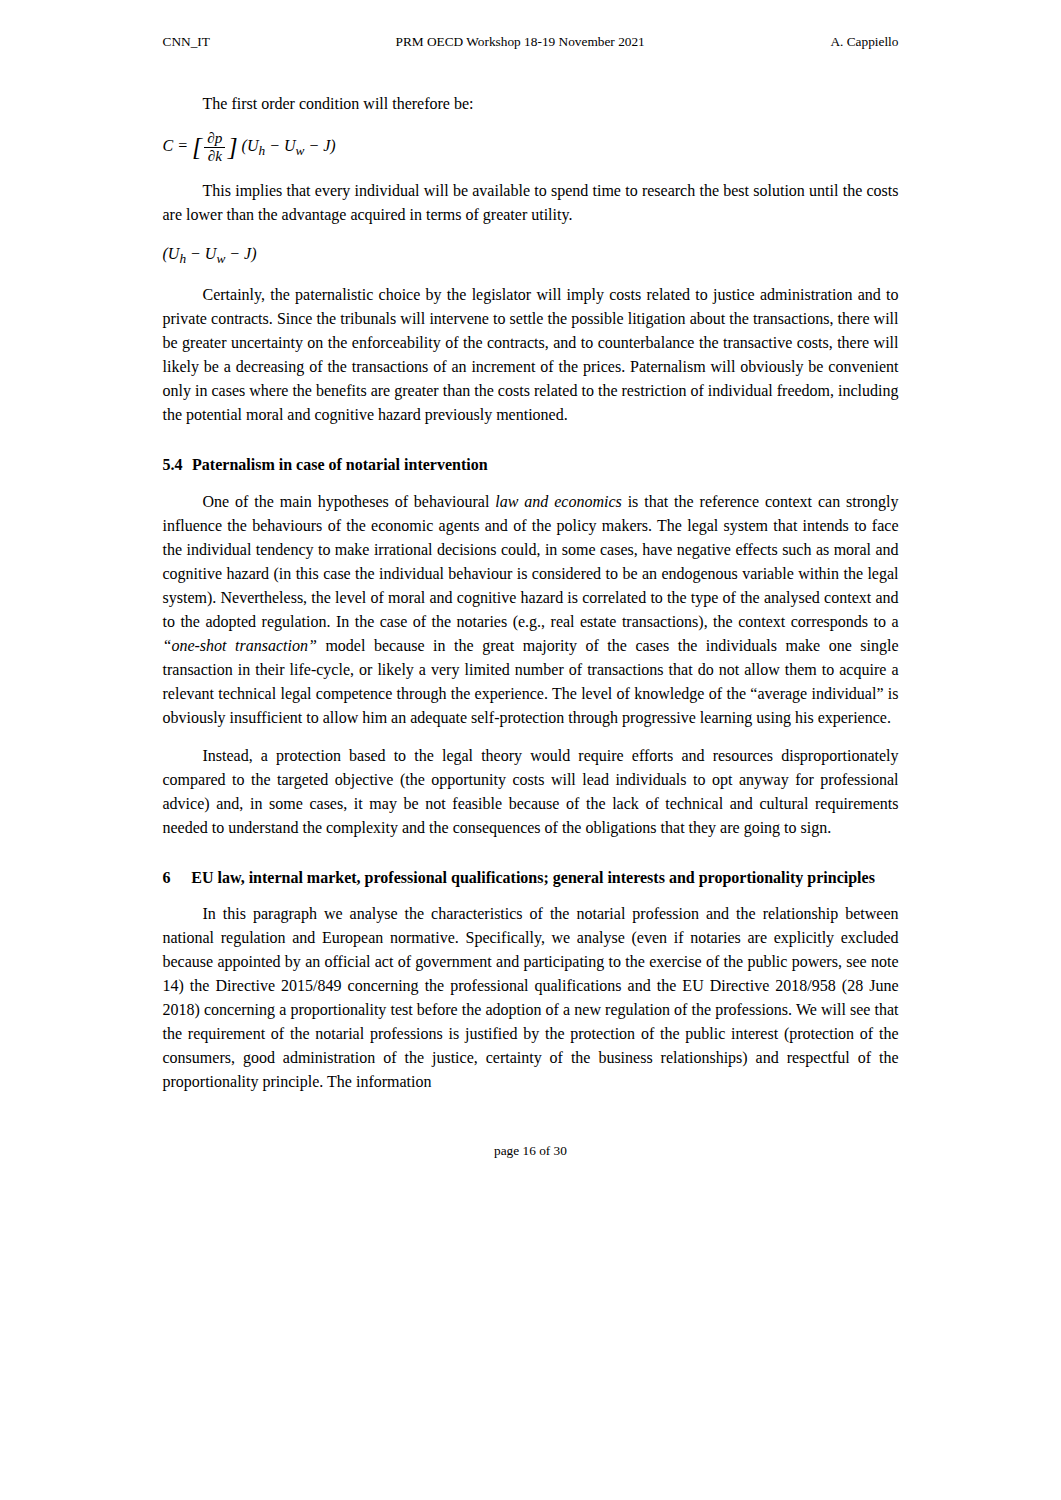CNN_IT PRM OECD Workshop 18-19 November 2021 A. Cappiello
The first order condition will therefore be:
C = [∂p∂k] (Uh − Uw − J)
This implies that every individual will be available to spend time to research the best solution until the costs are lower than the advantage acquired in terms of greater utility.
(Uh − Uw − J)
Certainly, the paternalistic choice by the legislator will imply costs related to justice administration and to private contracts. Since the tribunals will intervene to settle the possible litigation about the transactions, there will be greater uncertainty on the enforceability of the contracts, and to counterbalance the transactive costs, there will likely be a decreasing of the transactions of an increment of the prices. Paternalism will obviously be convenient only in cases where the benefits are greater than the costs related to the restriction of individual freedom, including the potential moral and cognitive hazard previously mentioned.
5.4 Paternalism in case of notarial intervention
One of the main hypotheses of behavioural law and economics is that the reference context can strongly influence the behaviours of the economic agents and of the policy makers. The legal system that intends to face the individual tendency to make irrational decisions could, in some cases, have negative effects such as moral and cognitive hazard (in this case the individual behaviour is considered to be an endogenous variable within the legal system). Nevertheless, the level of moral and cognitive hazard is correlated to the type of the analysed context and to the adopted regulation. In the case of the notaries (e.g., real estate transactions), the context corresponds to a “one-shot transaction” model because in the great majority of the cases the individuals make one single transaction in their life-cycle, or likely a very limited number of transactions that do not allow them to acquire a relevant technical legal competence through the experience. The level of knowledge of the “average individual” is obviously insufficient to allow him an adequate self-protection through progressive learning using his experience.
Instead, a protection based to the legal theory would require efforts and resources disproportionately compared to the targeted objective (the opportunity costs will lead individuals to opt anyway for professional advice) and, in some cases, it may be not feasible because of the lack of technical and cultural requirements needed to understand the complexity and the consequences of the obligations that they are going to sign.
6 EU law, internal market, professional qualifications; general interests and proportionality principles
In this paragraph we analyse the characteristics of the notarial profession and the relationship between national regulation and European normative. Specifically, we analyse (even if notaries are explicitly excluded because appointed by an official act of government and participating to the exercise of the public powers, see note 14) the Directive 2015/849 concerning the professional qualifications and the EU Directive 2018/958 (28 June 2018) concerning a proportionality test before the adoption of a new regulation of the professions. We will see that the requirement of the notarial professions is justified by the protection of the public interest (protection of the consumers, good administration of the justice, certainty of the business relationships) and respectful of the proportionality principle. The information
page 16 of 30